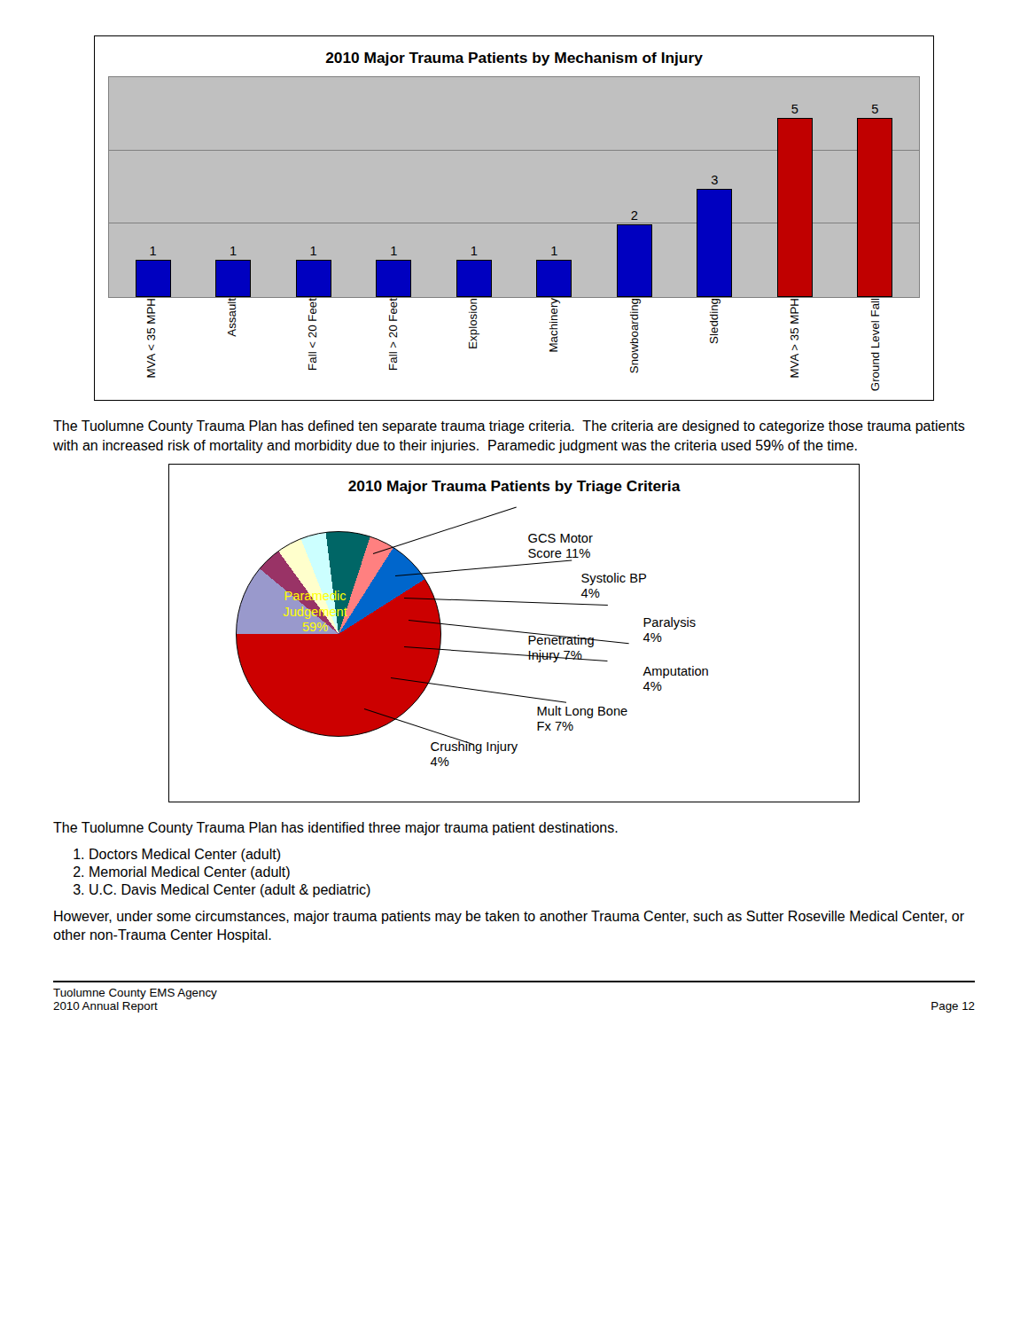2010 Major Trauma Patients by Mechanism of Injury
1
1
1
1
1
1
2
3
5
5
MVA < 35 MPH
Assault
Fall < 20 Feet
Fall > 20 Feet
Explosion
Machinery
Snowboarding
Sledding
MVA > 35 MPH
Ground Level Fall
The Tuolumne County Trauma Plan has defined ten separate trauma triage criteria. The criteria are designed to categorize those trauma patients with an increased risk of mortality and morbidity due to their injuries. Paramedic judgment was the criteria used 59% of the time.
2010 Major Trauma Patients by Triage Criteria
Paramedic
Judgement
59%
GCS Motor
Score 11%
Systolic BP
4%
Paralysis
4%
Amputation
4%
Penetrating
Injury 7%
Mult Long Bone
Fx 7%
Crushing Injury
4%
The Tuolumne County Trauma Plan has identified three major trauma patient destinations.
Doctors Medical Center (adult)
Memorial Medical Center (adult)
U.C. Davis Medical Center (adult & pediatric)
However, under some circumstances, major trauma patients may be taken to another Trauma Center, such as Sutter Roseville Medical Center, or other non-Trauma Center Hospital.
Tuolumne County EMS Agency
2010 Annual Report
Page 12